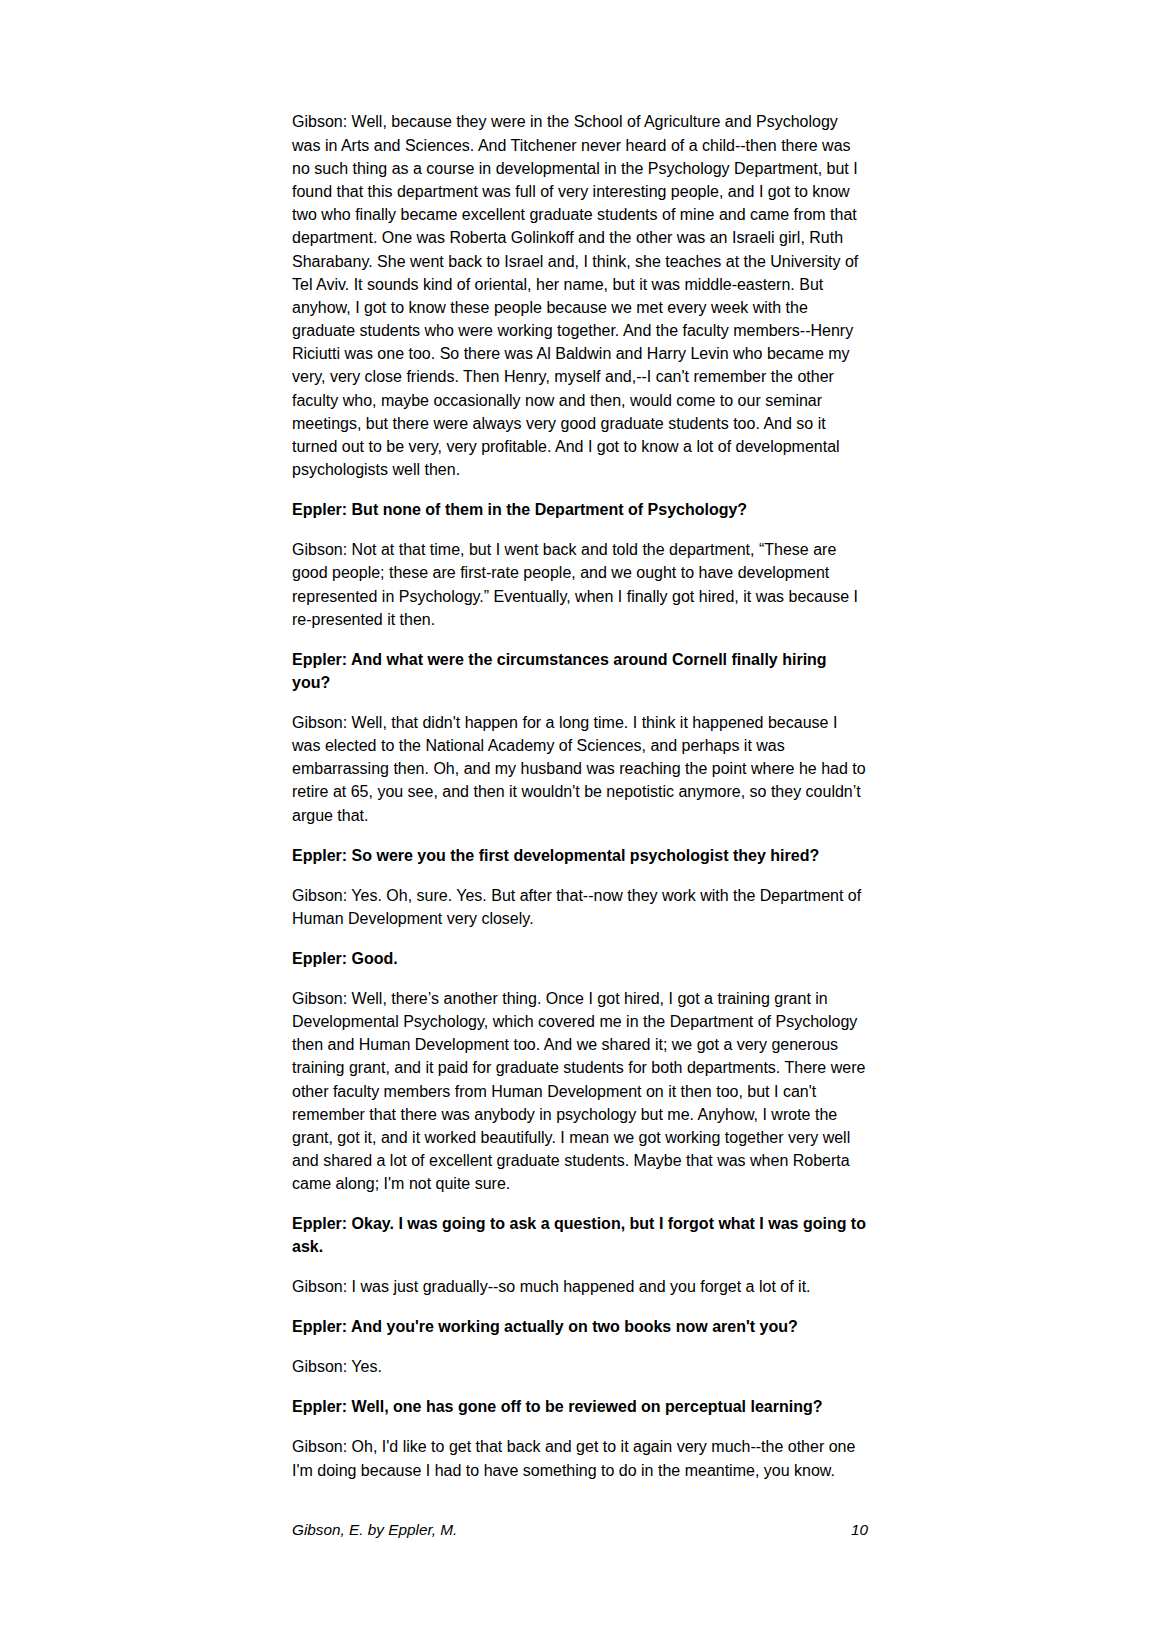Gibson: Well, because they were in the School of Agriculture and Psychology was in Arts and Sciences. And Titchener never heard of a child--then there was no such thing as a course in developmental in the Psychology Department, but I found that this department was full of very interesting people, and I got to know two who finally became excellent graduate students of mine and came from that department. One was Roberta Golinkoff and the other was an Israeli girl, Ruth Sharabany. She went back to Israel and, I think, she teaches at the University of Tel Aviv. It sounds kind of oriental, her name, but it was middle-eastern. But anyhow, I got to know these people because we met every week with the graduate students who were working together. And the faculty members--Henry Riciutti was one too. So there was Al Baldwin and Harry Levin who became my very, very close friends. Then Henry, myself and,--I can't remember the other faculty who, maybe occasionally now and then, would come to our seminar meetings, but there were always very good graduate students too. And so it turned out to be very, very profitable. And I got to know a lot of developmental psychologists well then.
Eppler: But none of them in the Department of Psychology?
Gibson: Not at that time, but I went back and told the department, “These are good people; these are first-rate people, and we ought to have development represented in Psychology.” Eventually, when I finally got hired, it was because I re-presented it then.
Eppler: And what were the circumstances around Cornell finally hiring you?
Gibson: Well, that didn't happen for a long time. I think it happened because I was elected to the National Academy of Sciences, and perhaps it was embarrassing then. Oh, and my husband was reaching the point where he had to retire at 65, you see, and then it wouldn't be nepotistic anymore, so they couldn’t argue that.
Eppler: So were you the first developmental psychologist they hired?
Gibson: Yes. Oh, sure. Yes. But after that--now they work with the Department of Human Development very closely.
Eppler: Good.
Gibson: Well, there’s another thing. Once I got hired, I got a training grant in Developmental Psychology, which covered me in the Department of Psychology then and Human Development too. And we shared it; we got a very generous training grant, and it paid for graduate students for both departments. There were other faculty members from Human Development on it then too, but I can't remember that there was anybody in psychology but me. Anyhow, I wrote the grant, got it, and it worked beautifully. I mean we got working together very well and shared a lot of excellent graduate students. Maybe that was when Roberta came along; I'm not quite sure.
Eppler: Okay. I was going to ask a question, but I forgot what I was going to ask.
Gibson: I was just gradually--so much happened and you forget a lot of it.
Eppler: And you're working actually on two books now aren't you?
Gibson: Yes.
Eppler: Well, one has gone off to be reviewed on perceptual learning?
Gibson: Oh, I'd like to get that back and get to it again very much--the other one I'm doing because I had to have something to do in the meantime, you know.
Gibson, E. by Eppler, M. 10